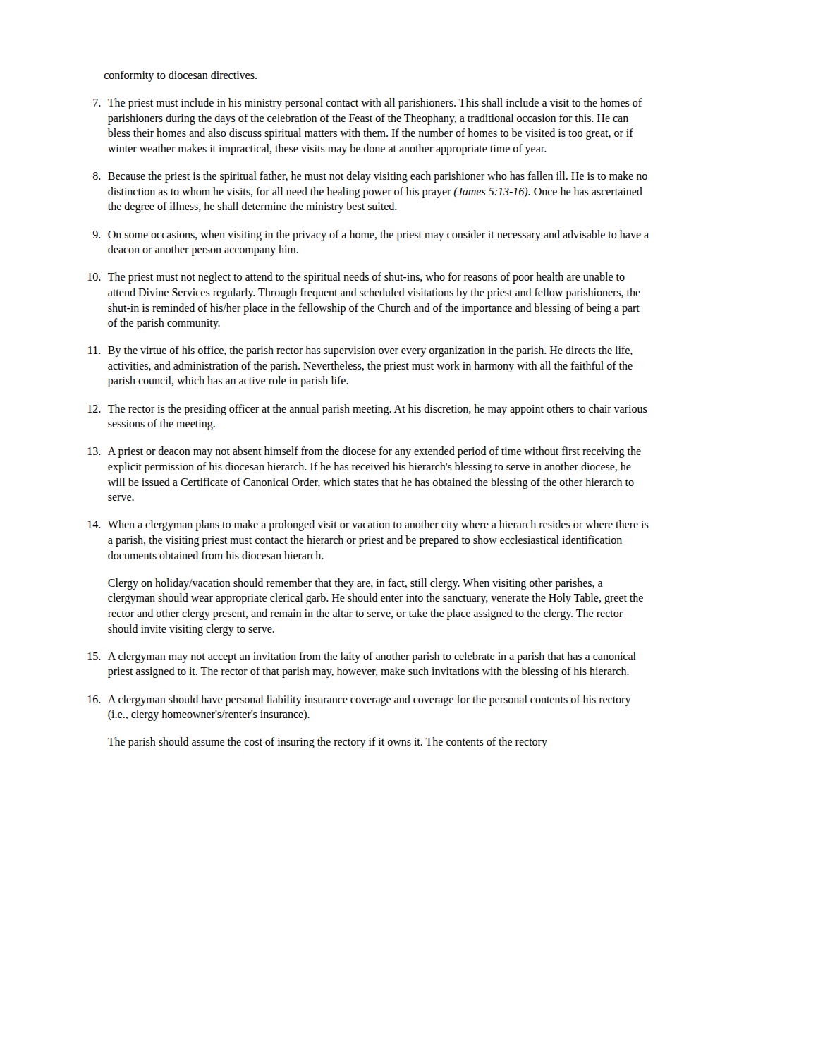conformity to diocesan directives.
The priest must include in his ministry personal contact with all parishioners. This shall include a visit to the homes of parishioners during the days of the celebration of the Feast of the Theophany, a traditional occasion for this. He can bless their homes and also discuss spiritual matters with them. If the number of homes to be visited is too great, or if winter weather makes it impractical, these visits may be done at another appropriate time of year.
Because the priest is the spiritual father, he must not delay visiting each parishioner who has fallen ill. He is to make no distinction as to whom he visits, for all need the healing power of his prayer (James 5:13-16). Once he has ascertained the degree of illness, he shall determine the ministry best suited.
On some occasions, when visiting in the privacy of a home, the priest may consider it necessary and advisable to have a deacon or another person accompany him.
The priest must not neglect to attend to the spiritual needs of shut-ins, who for reasons of poor health are unable to attend Divine Services regularly. Through frequent and scheduled visitations by the priest and fellow parishioners, the shut-in is reminded of his/her place in the fellowship of the Church and of the importance and blessing of being a part of the parish community.
By the virtue of his office, the parish rector has supervision over every organization in the parish. He directs the life, activities, and administration of the parish. Nevertheless, the priest must work in harmony with all the faithful of the parish council, which has an active role in parish life.
The rector is the presiding officer at the annual parish meeting. At his discretion, he may appoint others to chair various sessions of the meeting.
A priest or deacon may not absent himself from the diocese for any extended period of time without first receiving the explicit permission of his diocesan hierarch. If he has received his hierarch's blessing to serve in another diocese, he will be issued a Certificate of Canonical Order, which states that he has obtained the blessing of the other hierarch to serve.
When a clergyman plans to make a prolonged visit or vacation to another city where a hierarch resides or where there is a parish, the visiting priest must contact the hierarch or priest and be prepared to show ecclesiastical identification documents obtained from his diocesan hierarch.
Clergy on holiday/vacation should remember that they are, in fact, still clergy. When visiting other parishes, a clergyman should wear appropriate clerical garb. He should enter into the sanctuary, venerate the Holy Table, greet the rector and other clergy present, and remain in the altar to serve, or take the place assigned to the clergy. The rector should invite visiting clergy to serve.
A clergyman may not accept an invitation from the laity of another parish to celebrate in a parish that has a canonical priest assigned to it. The rector of that parish may, however, make such invitations with the blessing of his hierarch.
A clergyman should have personal liability insurance coverage and coverage for the personal contents of his rectory (i.e., clergy homeowner's/renter's insurance).
The parish should assume the cost of insuring the rectory if it owns it. The contents of the rectory